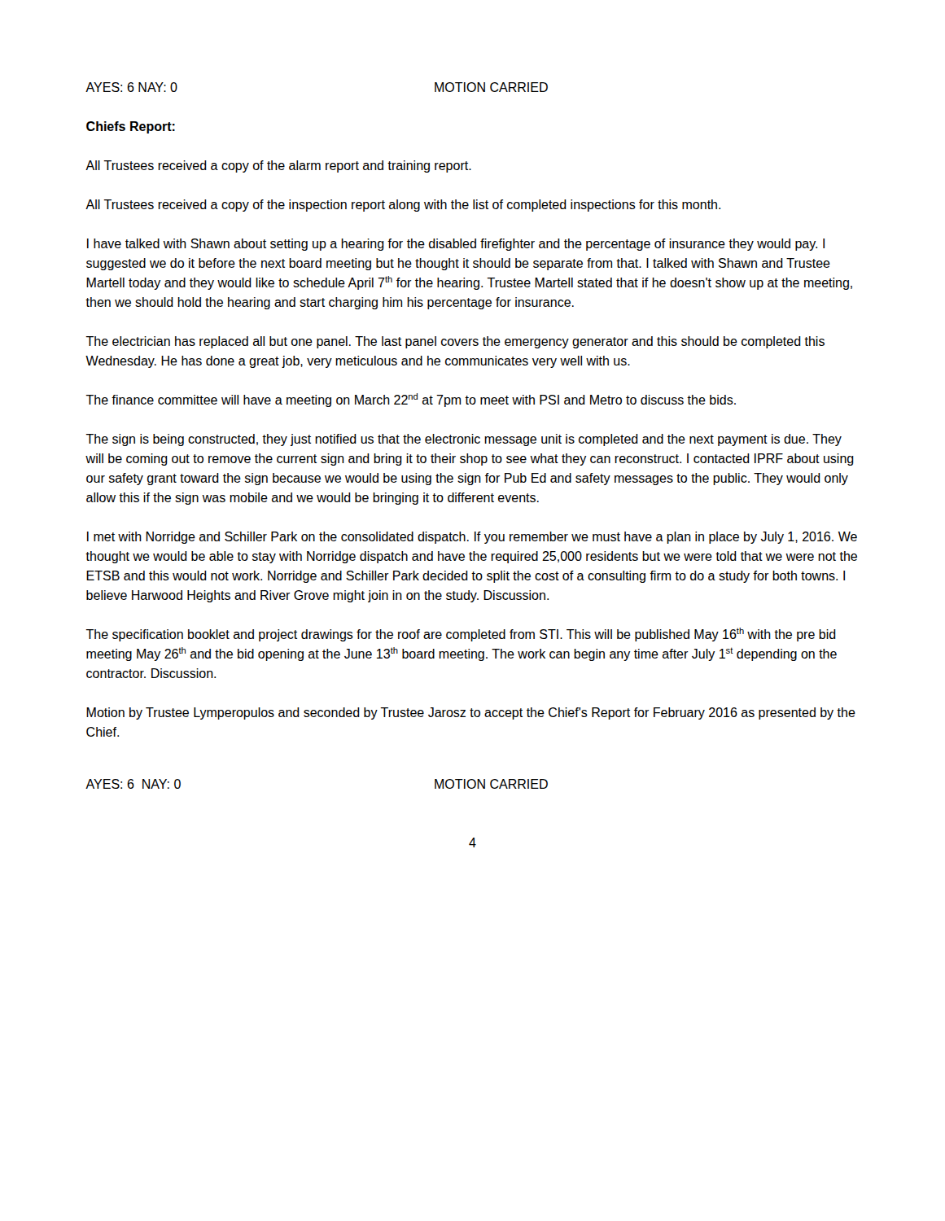AYES: 6 NAY: 0
MOTION CARRIED
Chiefs Report:
All Trustees received a copy of the alarm report and training report.
All Trustees received a copy of the inspection report along with the list of completed inspections for this month.
I have talked with Shawn about setting up a hearing for the disabled firefighter and the percentage of insurance they would pay. I suggested we do it before the next board meeting but he thought it should be separate from that. I talked with Shawn and Trustee Martell today and they would like to schedule April 7th for the hearing. Trustee Martell stated that if he doesn't show up at the meeting, then we should hold the hearing and start charging him his percentage for insurance.
The electrician has replaced all but one panel. The last panel covers the emergency generator and this should be completed this Wednesday. He has done a great job, very meticulous and he communicates very well with us.
The finance committee will have a meeting on March 22nd at 7pm to meet with PSI and Metro to discuss the bids.
The sign is being constructed, they just notified us that the electronic message unit is completed and the next payment is due. They will be coming out to remove the current sign and bring it to their shop to see what they can reconstruct. I contacted IPRF about using our safety grant toward the sign because we would be using the sign for Pub Ed and safety messages to the public. They would only allow this if the sign was mobile and we would be bringing it to different events.
I met with Norridge and Schiller Park on the consolidated dispatch. If you remember we must have a plan in place by July 1, 2016. We thought we would be able to stay with Norridge dispatch and have the required 25,000 residents but we were told that we were not the ETSB and this would not work. Norridge and Schiller Park decided to split the cost of a consulting firm to do a study for both towns. I believe Harwood Heights and River Grove might join in on the study. Discussion.
The specification booklet and project drawings for the roof are completed from STI. This will be published May 16th with the pre bid meeting May 26th and the bid opening at the June 13th board meeting. The work can begin any time after July 1st depending on the contractor. Discussion.
Motion by Trustee Lymperopulos and seconded by Trustee Jarosz to accept the Chief's Report for February 2016 as presented by the Chief.
AYES: 6 NAY: 0
MOTION CARRIED
4